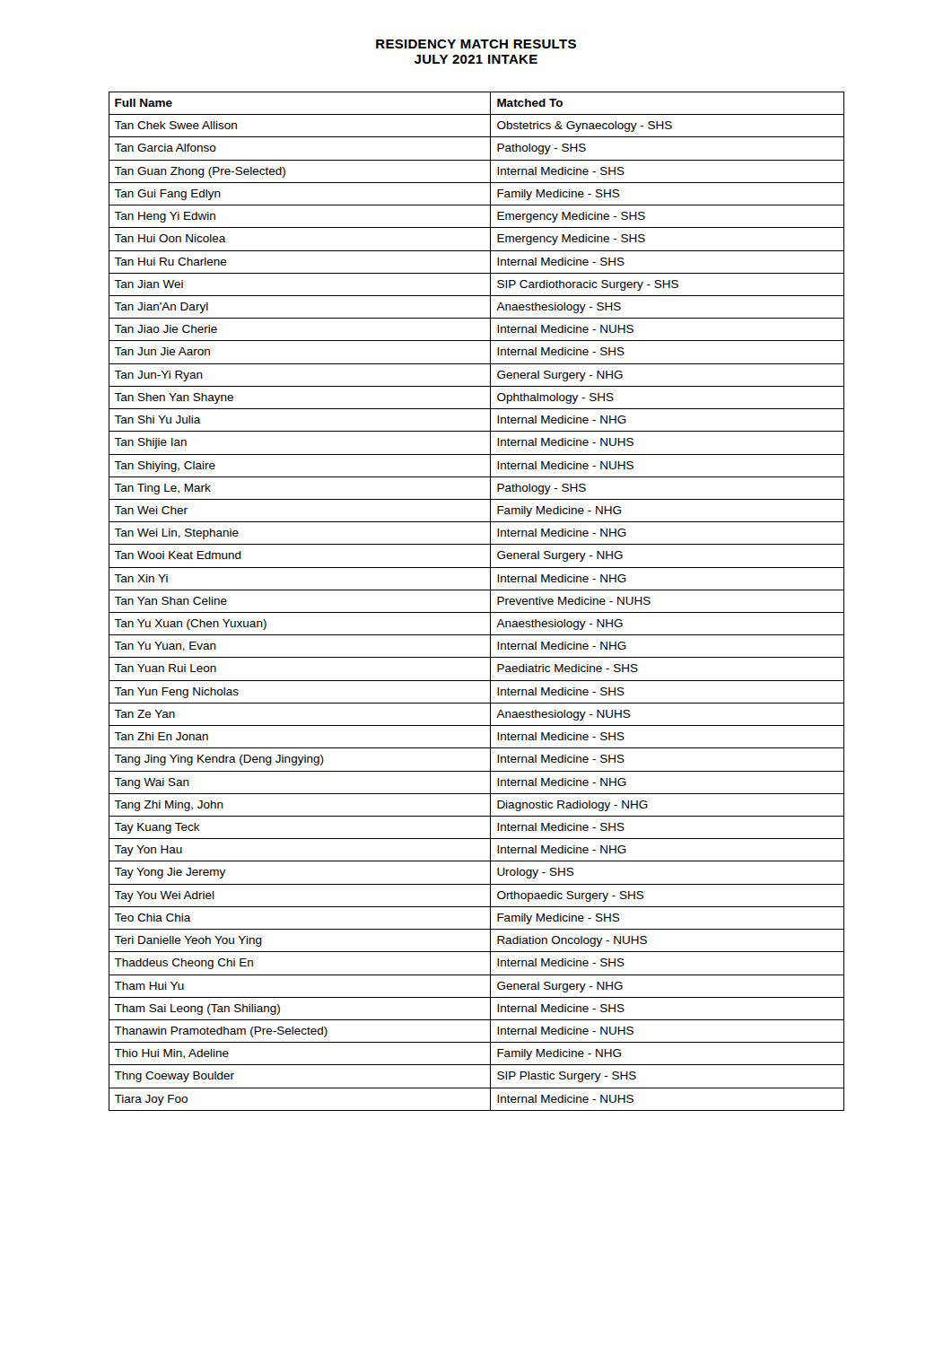RESIDENCY MATCH RESULTS
JULY 2021 INTAKE
| Full Name | Matched To |
| --- | --- |
| Tan Chek Swee Allison | Obstetrics & Gynaecology - SHS |
| Tan Garcia Alfonso | Pathology - SHS |
| Tan Guan Zhong (Pre-Selected) | Internal Medicine - SHS |
| Tan Gui Fang Edlyn | Family Medicine - SHS |
| Tan Heng Yi Edwin | Emergency Medicine - SHS |
| Tan Hui Oon Nicolea | Emergency Medicine - SHS |
| Tan Hui Ru Charlene | Internal Medicine - SHS |
| Tan Jian Wei | SIP Cardiothoracic Surgery - SHS |
| Tan Jian'An Daryl | Anaesthesiology - SHS |
| Tan Jiao Jie Cherie | Internal Medicine - NUHS |
| Tan Jun Jie Aaron | Internal Medicine - SHS |
| Tan Jun-Yi Ryan | General Surgery - NHG |
| Tan Shen Yan Shayne | Ophthalmology - SHS |
| Tan Shi Yu Julia | Internal Medicine - NHG |
| Tan Shijie Ian | Internal Medicine - NUHS |
| Tan Shiying, Claire | Internal Medicine - NUHS |
| Tan Ting Le, Mark | Pathology - SHS |
| Tan Wei Cher | Family Medicine - NHG |
| Tan Wei Lin, Stephanie | Internal Medicine - NHG |
| Tan Wooi Keat Edmund | General Surgery - NHG |
| Tan Xin Yi | Internal Medicine - NHG |
| Tan Yan Shan Celine | Preventive Medicine - NUHS |
| Tan Yu Xuan (Chen Yuxuan) | Anaesthesiology - NHG |
| Tan Yu Yuan, Evan | Internal Medicine - NHG |
| Tan Yuan Rui Leon | Paediatric Medicine - SHS |
| Tan Yun Feng Nicholas | Internal Medicine - SHS |
| Tan Ze Yan | Anaesthesiology - NUHS |
| Tan Zhi En Jonan | Internal Medicine - SHS |
| Tang Jing Ying Kendra (Deng Jingying) | Internal Medicine - SHS |
| Tang Wai San | Internal Medicine - NHG |
| Tang Zhi Ming, John | Diagnostic Radiology - NHG |
| Tay Kuang Teck | Internal Medicine - SHS |
| Tay Yon Hau | Internal Medicine - NHG |
| Tay Yong Jie Jeremy | Urology - SHS |
| Tay You Wei Adriel | Orthopaedic Surgery - SHS |
| Teo Chia Chia | Family Medicine - SHS |
| Teri Danielle Yeoh You Ying | Radiation Oncology - NUHS |
| Thaddeus Cheong Chi En | Internal Medicine - SHS |
| Tham Hui Yu | General Surgery - NHG |
| Tham Sai Leong (Tan Shiliang) | Internal Medicine - SHS |
| Thanawin Pramotedham (Pre-Selected) | Internal Medicine - NUHS |
| Thio Hui Min, Adeline | Family Medicine - NHG |
| Thng Coeway Boulder | SIP Plastic Surgery - SHS |
| Tiara Joy Foo | Internal Medicine - NUHS |